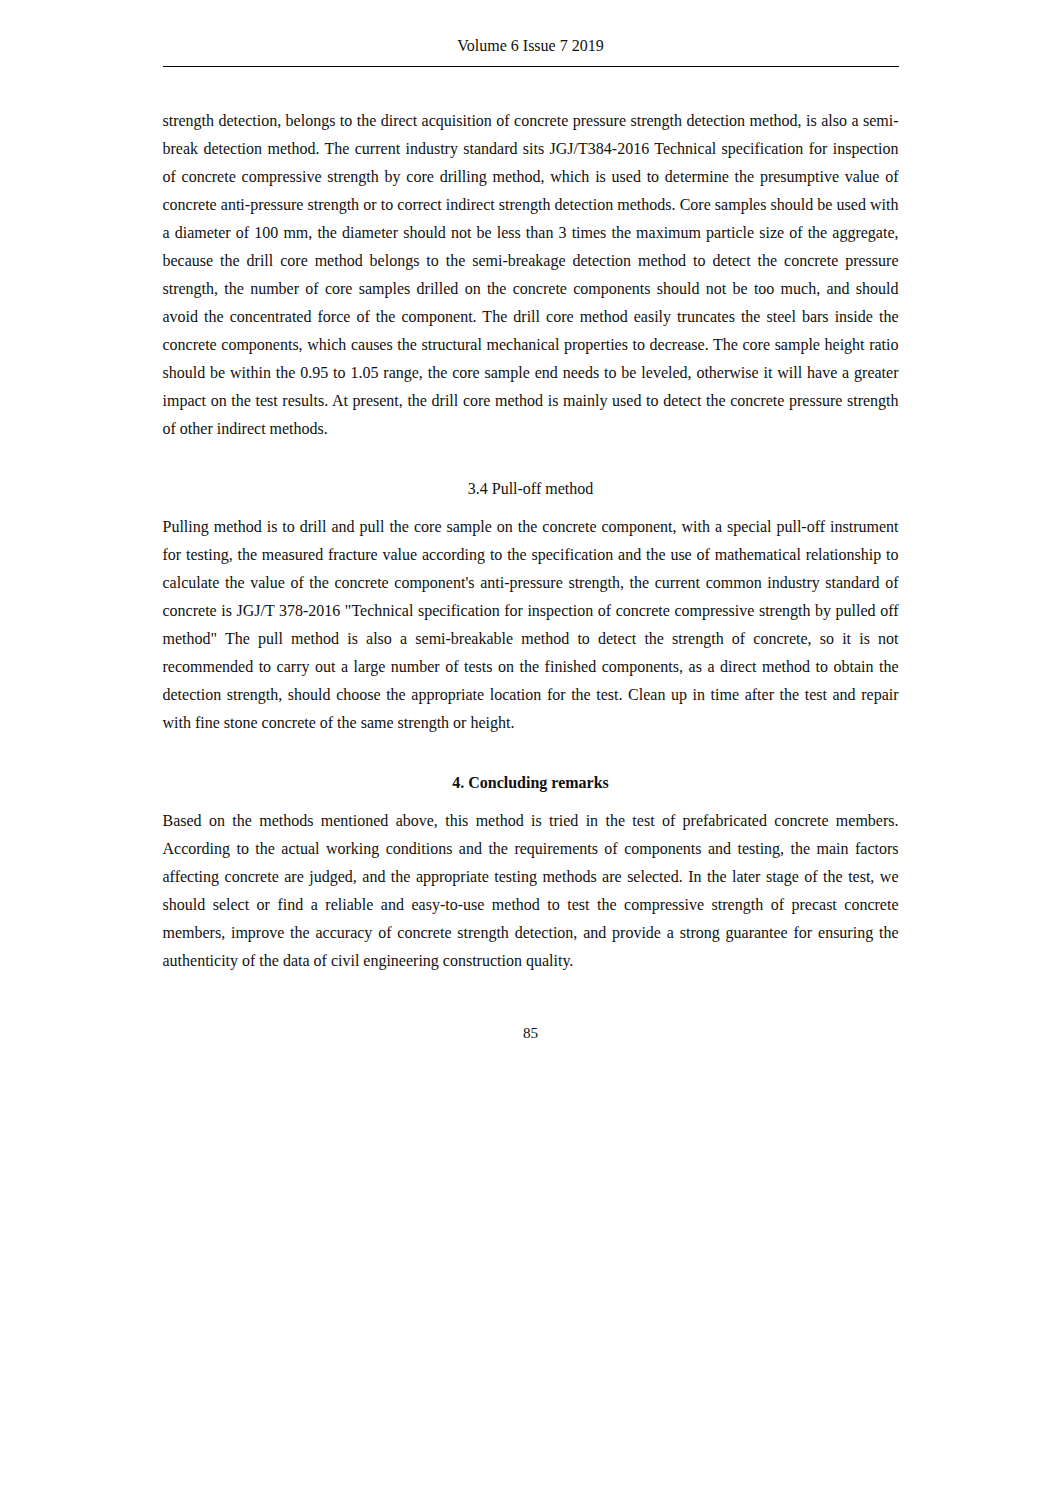Volume 6 Issue 7 2019
strength detection, belongs to the direct acquisition of concrete pressure strength detection method, is also a semi-break detection method. The current industry standard sits JGJ/T384-2016 Technical specification for inspection of concrete compressive strength by core drilling method, which is used to determine the presumptive value of concrete anti-pressure strength or to correct indirect strength detection methods. Core samples should be used with a diameter of 100 mm, the diameter should not be less than 3 times the maximum particle size of the aggregate, because the drill core method belongs to the semi-breakage detection method to detect the concrete pressure strength, the number of core samples drilled on the concrete components should not be too much, and should avoid the concentrated force of the component. The drill core method easily truncates the steel bars inside the concrete components, which causes the structural mechanical properties to decrease. The core sample height ratio should be within the 0.95 to 1.05 range, the core sample end needs to be leveled, otherwise it will have a greater impact on the test results. At present, the drill core method is mainly used to detect the concrete pressure strength of other indirect methods.
3.4 Pull-off method
Pulling method is to drill and pull the core sample on the concrete component, with a special pull-off instrument for testing, the measured fracture value according to the specification and the use of mathematical relationship to calculate the value of the concrete component's anti-pressure strength, the current common industry standard of concrete is JGJ/T 378-2016 "Technical specification for inspection of concrete compressive strength by pulled off method" The pull method is also a semi-breakable method to detect the strength of concrete, so it is not recommended to carry out a large number of tests on the finished components, as a direct method to obtain the detection strength, should choose the appropriate location for the test. Clean up in time after the test and repair with fine stone concrete of the same strength or height.
4. Concluding remarks
Based on the methods mentioned above, this method is tried in the test of prefabricated concrete members. According to the actual working conditions and the requirements of components and testing, the main factors affecting concrete are judged, and the appropriate testing methods are selected. In the later stage of the test, we should select or find a reliable and easy-to-use method to test the compressive strength of precast concrete members, improve the accuracy of concrete strength detection, and provide a strong guarantee for ensuring the authenticity of the data of civil engineering construction quality.
85